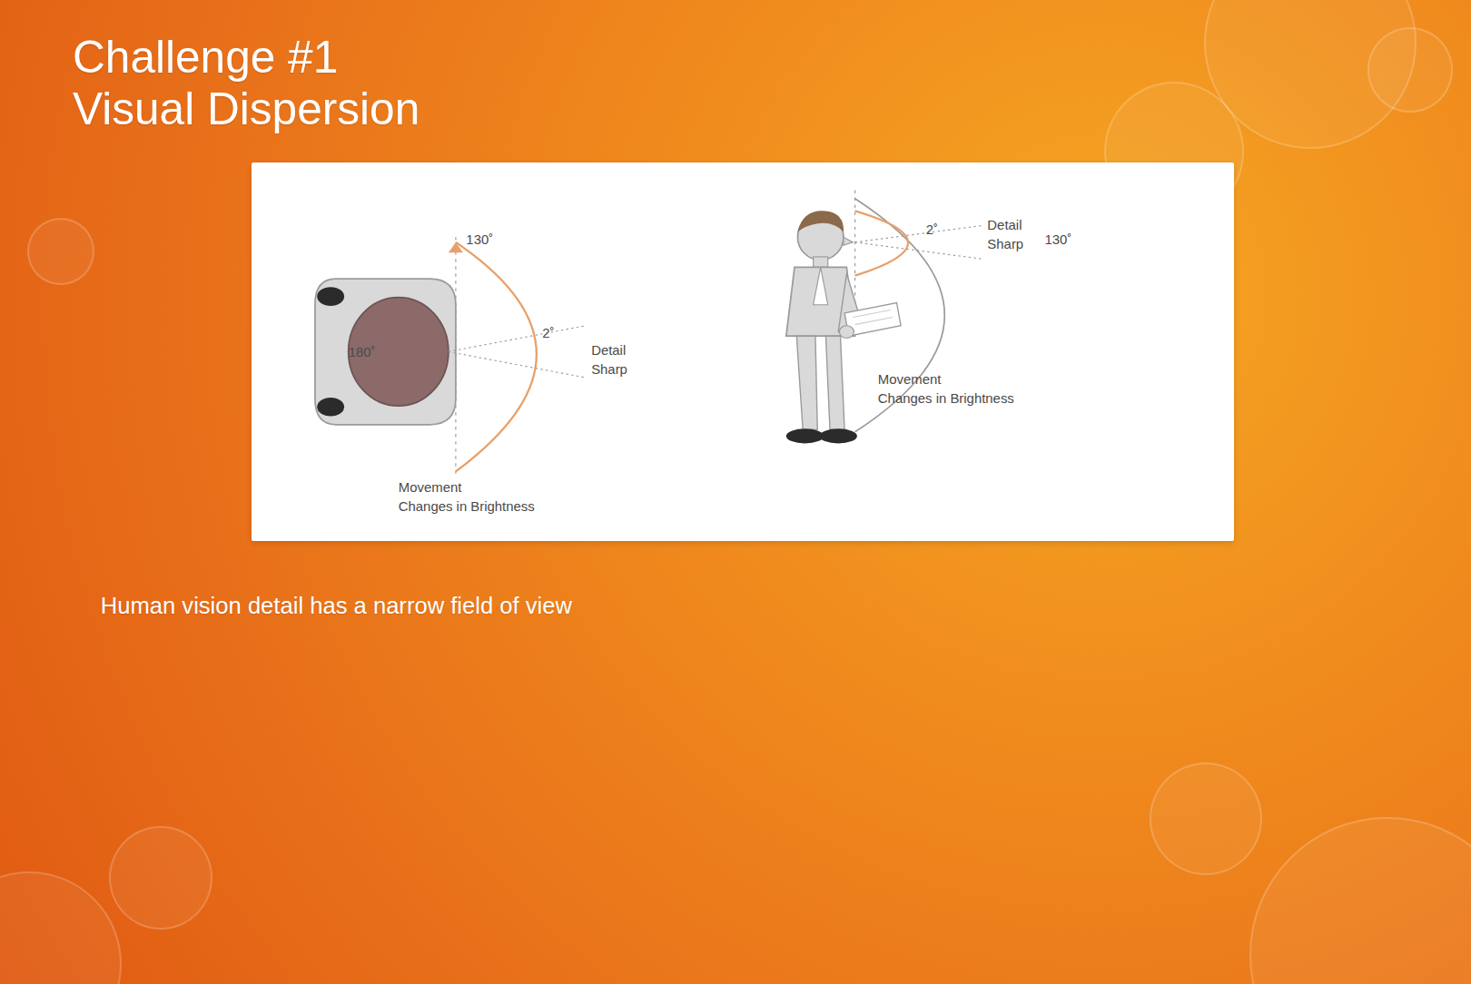Challenge #1
Visual Dispersion
180˚ 130˚ 2˚ Detail Sharp Movement Changes in Brightness 130˚ 2˚ Detail Sharp Movement Changes in Brightness
Human vision detail has a narrow field of view